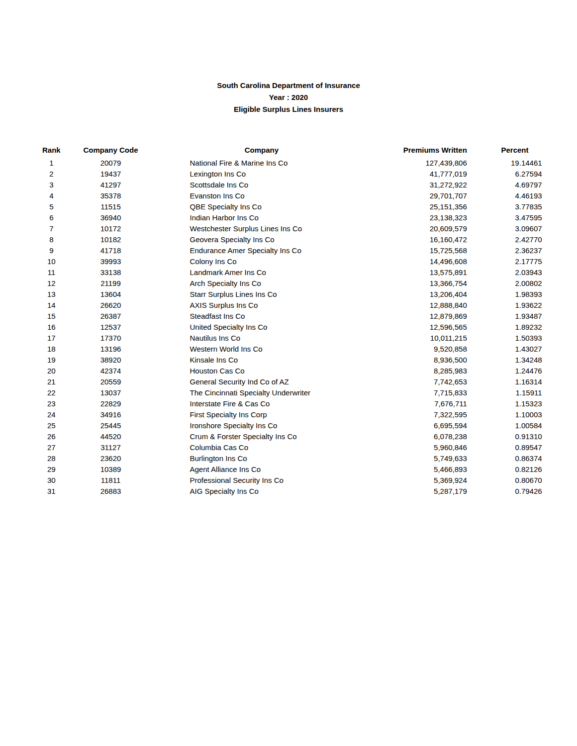South Carolina Department of Insurance
Year : 2020
Eligible Surplus Lines Insurers
| Rank | Company Code | Company | Premiums Written | Percent |
| --- | --- | --- | --- | --- |
| 1 | 20079 | National Fire & Marine Ins Co | 127,439,806 | 19.14461 |
| 2 | 19437 | Lexington Ins Co | 41,777,019 | 6.27594 |
| 3 | 41297 | Scottsdale Ins Co | 31,272,922 | 4.69797 |
| 4 | 35378 | Evanston Ins Co | 29,701,707 | 4.46193 |
| 5 | 11515 | QBE Specialty Ins Co | 25,151,356 | 3.77835 |
| 6 | 36940 | Indian Harbor Ins Co | 23,138,323 | 3.47595 |
| 7 | 10172 | Westchester Surplus Lines Ins Co | 20,609,579 | 3.09607 |
| 8 | 10182 | Geovera Specialty Ins Co | 16,160,472 | 2.42770 |
| 9 | 41718 | Endurance Amer Specialty Ins Co | 15,725,568 | 2.36237 |
| 10 | 39993 | Colony Ins Co | 14,496,608 | 2.17775 |
| 11 | 33138 | Landmark Amer Ins Co | 13,575,891 | 2.03943 |
| 12 | 21199 | Arch Specialty Ins Co | 13,366,754 | 2.00802 |
| 13 | 13604 | Starr Surplus Lines Ins Co | 13,206,404 | 1.98393 |
| 14 | 26620 | AXIS Surplus Ins Co | 12,888,840 | 1.93622 |
| 15 | 26387 | Steadfast Ins Co | 12,879,869 | 1.93487 |
| 16 | 12537 | United Specialty Ins Co | 12,596,565 | 1.89232 |
| 17 | 17370 | Nautilus Ins Co | 10,011,215 | 1.50393 |
| 18 | 13196 | Western World Ins Co | 9,520,858 | 1.43027 |
| 19 | 38920 | Kinsale Ins Co | 8,936,500 | 1.34248 |
| 20 | 42374 | Houston Cas Co | 8,285,983 | 1.24476 |
| 21 | 20559 | General Security Ind Co of AZ | 7,742,653 | 1.16314 |
| 22 | 13037 | The Cincinnati Specialty Underwriter | 7,715,833 | 1.15911 |
| 23 | 22829 | Interstate Fire & Cas Co | 7,676,711 | 1.15323 |
| 24 | 34916 | First Specialty Ins Corp | 7,322,595 | 1.10003 |
| 25 | 25445 | Ironshore Specialty Ins Co | 6,695,594 | 1.00584 |
| 26 | 44520 | Crum & Forster Specialty Ins Co | 6,078,238 | 0.91310 |
| 27 | 31127 | Columbia Cas Co | 5,960,846 | 0.89547 |
| 28 | 23620 | Burlington Ins Co | 5,749,633 | 0.86374 |
| 29 | 10389 | Agent Alliance Ins Co | 5,466,893 | 0.82126 |
| 30 | 11811 | Professional Security Ins Co | 5,369,924 | 0.80670 |
| 31 | 26883 | AIG Specialty Ins Co | 5,287,179 | 0.79426 |